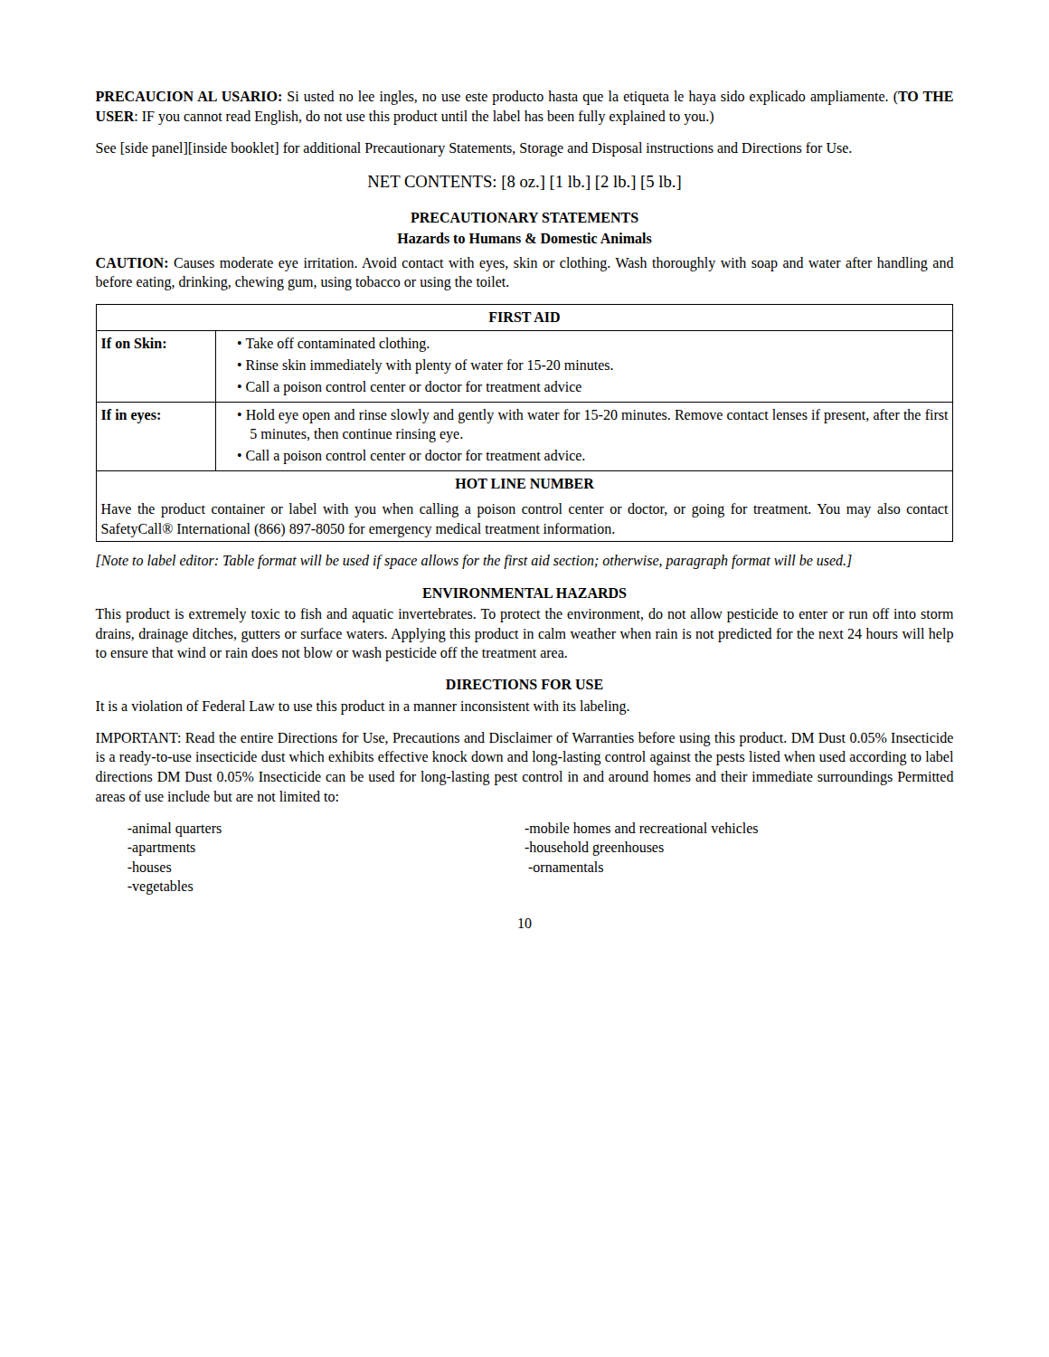PRECAUCION AL USARIO: Si usted no lee ingles, no use este producto hasta que la etiqueta le haya sido explicado ampliamente. (TO THE USER: IF you cannot read English, do not use this product until the label has been fully explained to you.)
See [side panel][inside booklet] for additional Precautionary Statements, Storage and Disposal instructions and Directions for Use.
NET CONTENTS: [8 oz.] [1 lb.] [2 lb.] [5 lb.]
PRECAUTIONARY STATEMENTS
Hazards to Humans & Domestic Animals
CAUTION: Causes moderate eye irritation. Avoid contact with eyes, skin or clothing. Wash thoroughly with soap and water after handling and before eating, drinking, chewing gum, using tobacco or using the toilet.
| FIRST AID |
| --- |
| If on Skin: | Take off contaminated clothing. Rinse skin immediately with plenty of water for 15-20 minutes. Call a poison control center or doctor for treatment advice |
| If in eyes: | Hold eye open and rinse slowly and gently with water for 15-20 minutes. Remove contact lenses if present, after the first 5 minutes, then continue rinsing eye. Call a poison control center or doctor for treatment advice. |
| HOT LINE NUMBER |
| Have the product container or label with you when calling a poison control center or doctor, or going for treatment. You may also contact SafetyCall® International (866) 897-8050 for emergency medical treatment information. |
[Note to label editor: Table format will be used if space allows for the first aid section; otherwise, paragraph format will be used.]
ENVIRONMENTAL HAZARDS
This product is extremely toxic to fish and aquatic invertebrates. To protect the environment, do not allow pesticide to enter or run off into storm drains, drainage ditches, gutters or surface waters. Applying this product in calm weather when rain is not predicted for the next 24 hours will help to ensure that wind or rain does not blow or wash pesticide off the treatment area.
DIRECTIONS FOR USE
It is a violation of Federal Law to use this product in a manner inconsistent with its labeling.
IMPORTANT: Read the entire Directions for Use, Precautions and Disclaimer of Warranties before using this product. DM Dust 0.05% Insecticide is a ready-to-use insecticide dust which exhibits effective knock down and long-lasting control against the pests listed when used according to label directions DM Dust 0.05% Insecticide can be used for long-lasting pest control in and around homes and their immediate surroundings Permitted areas of use include but are not limited to:
| -animal quarters | -mobile homes and recreational vehicles |
| -apartments | -household greenhouses |
| -houses | -ornamentals |
| -vegetables | |
10